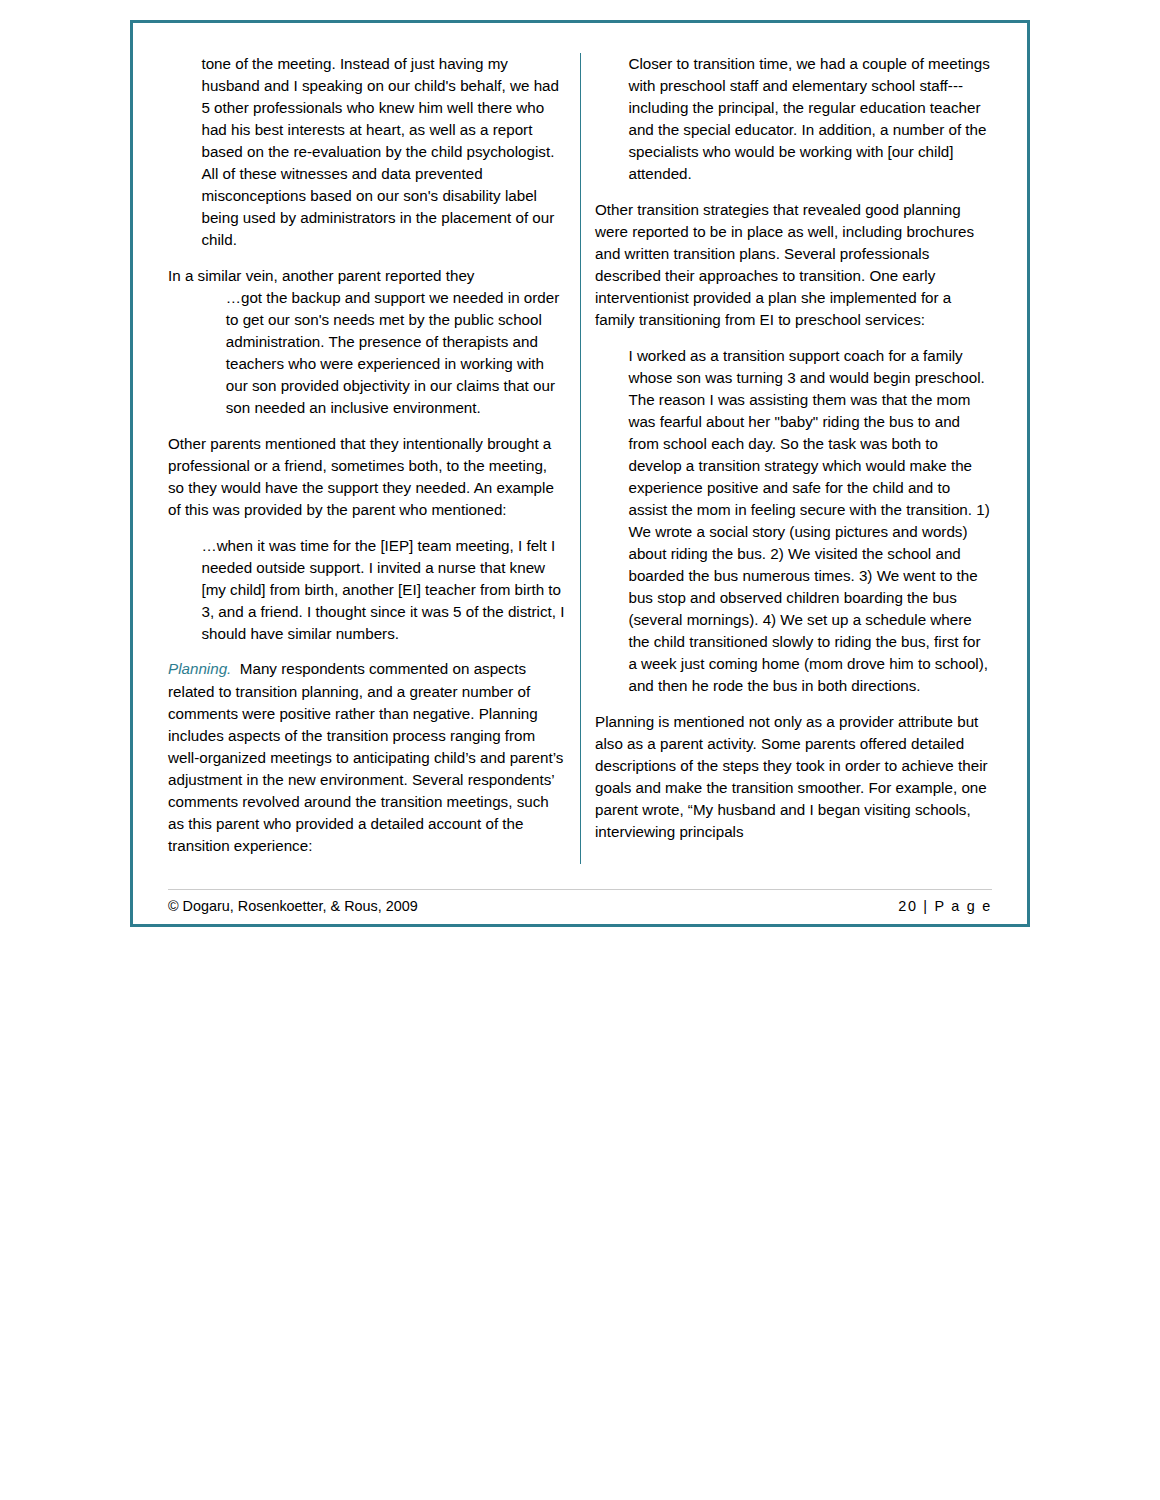tone of the meeting. Instead of just having my husband and I speaking on our child's behalf, we had 5 other professionals who knew him well there who had his best interests at heart, as well as a report based on the re-evaluation by the child psychologist. All of these witnesses and data prevented misconceptions based on our son's disability label being used by administrators in the placement of our child.
In a similar vein, another parent reported they
…got the backup and support we needed in order to get our son's needs met by the public school administration. The presence of therapists and teachers who were experienced in working with our son provided objectivity in our claims that our son needed an inclusive environment.
Other parents mentioned that they intentionally brought a professional or a friend, sometimes both, to the meeting, so they would have the support they needed. An example of this was provided by the parent who mentioned:
…when it was time for the [IEP] team meeting, I felt I needed outside support. I invited a nurse that knew [my child] from birth, another [EI] teacher from birth to 3, and a friend. I thought since it was 5 of the district, I should have similar numbers.
Planning. Many respondents commented on aspects related to transition planning, and a greater number of comments were positive rather than negative. Planning includes aspects of the transition process ranging from well-organized meetings to anticipating child’s and parent’s adjustment in the new environment. Several respondents’ comments revolved around the transition meetings, such as this parent who provided a detailed account of the transition experience:
Closer to transition time, we had a couple of meetings with preschool staff and elementary school staff--- including the principal, the regular education teacher and the special educator. In addition, a number of the specialists who would be working with [our child] attended.
Other transition strategies that revealed good planning were reported to be in place as well, including brochures and written transition plans. Several professionals described their approaches to transition. One early interventionist provided a plan she implemented for a family transitioning from EI to preschool services:
I worked as a transition support coach for a family whose son was turning 3 and would begin preschool. The reason I was assisting them was that the mom was fearful about her "baby" riding the bus to and from school each day. So the task was both to develop a transition strategy which would make the experience positive and safe for the child and to assist the mom in feeling secure with the transition. 1) We wrote a social story (using pictures and words) about riding the bus. 2) We visited the school and boarded the bus numerous times. 3) We went to the bus stop and observed children boarding the bus (several mornings). 4) We set up a schedule where the child transitioned slowly to riding the bus, first for a week just coming home (mom drove him to school), and then he rode the bus in both directions.
Planning is mentioned not only as a provider attribute but also as a parent activity. Some parents offered detailed descriptions of the steps they took in order to achieve their goals and make the transition smoother. For example, one parent wrote, “My husband and I began visiting schools, interviewing principals
© Dogaru, Rosenkoetter, & Rous, 2009 20 | P a g e